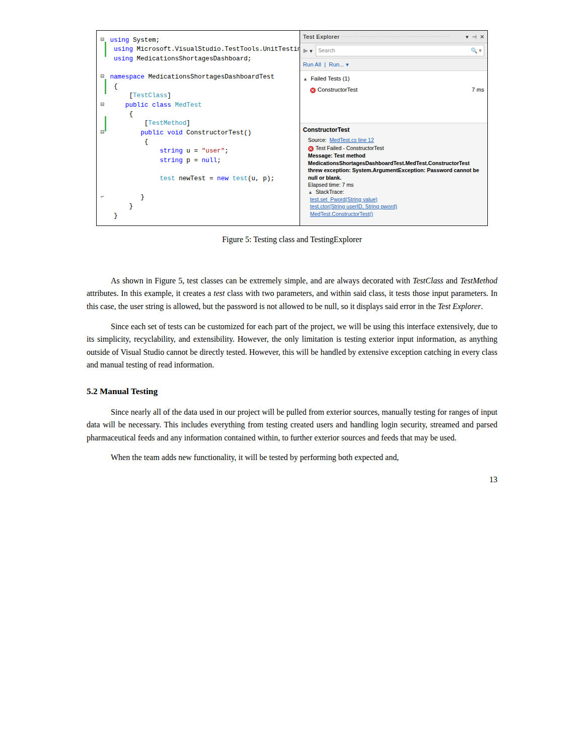⊟using System;
using Microsoft.VisualStudio.TestTools.UnitTesting;
using MedicationsShortagesDashboard;
⊟namespace MedicationsShortagesDashboardTest
{
[TestClass]
⊟ public class MedTest
{
[TestMethod]
⊟ public void ConstructorTest()
{
string u = "user";
string p = null;
test newTest = new test(u, p);
⌐ }
}
}
Test Explorer ⋯⋯⋯⋯⋯⋯⋯⋯⋯⋯⋯⋯⋯⋯⋯⋯⋯⋯ ▾ ⊣ ✕
⊫ ▾ Search🔍 ▾
Run All | Run... ▾
▲ Failed Tests (1)
✕ConstructorTest 7 ms
ConstructorTest
Source: MedTest.cs line 12
✕Test Failed - ConstructorTest
Message: Test method MedicationsShortagesDashboardTest.MedTest.ConstructorTest threw exception: System.ArgumentException: Password cannot be null or blank.
Elapsed time: 7 ms
▲ StackTrace:
test.set_Pword(String value)
test.ctor(String userID, String pword)
MedTest.ConstructorTest()
Figure 5: Testing class and TestingExplorer
As shown in Figure 5, test classes can be extremely simple, and are always decorated with TestClass and TestMethod attributes. In this example, it creates a test class with two parameters, and within said class, it tests those input parameters. In this case, the user string is allowed, but the password is not allowed to be null, so it displays said error in the Test Explorer.
Since each set of tests can be customized for each part of the project, we will be using this interface extensively, due to its simplicity, recyclability, and extensibility. However, the only limitation is testing exterior input information, as anything outside of Visual Studio cannot be directly tested. However, this will be handled by extensive exception catching in every class and manual testing of read information.
5.2 Manual Testing
Since nearly all of the data used in our project will be pulled from exterior sources, manually testing for ranges of input data will be necessary. This includes everything from testing created users and handling login security, streamed and parsed pharmaceutical feeds and any information contained within, to further exterior sources and feeds that may be used.
When the team adds new functionality, it will be tested by performing both expected and,
13